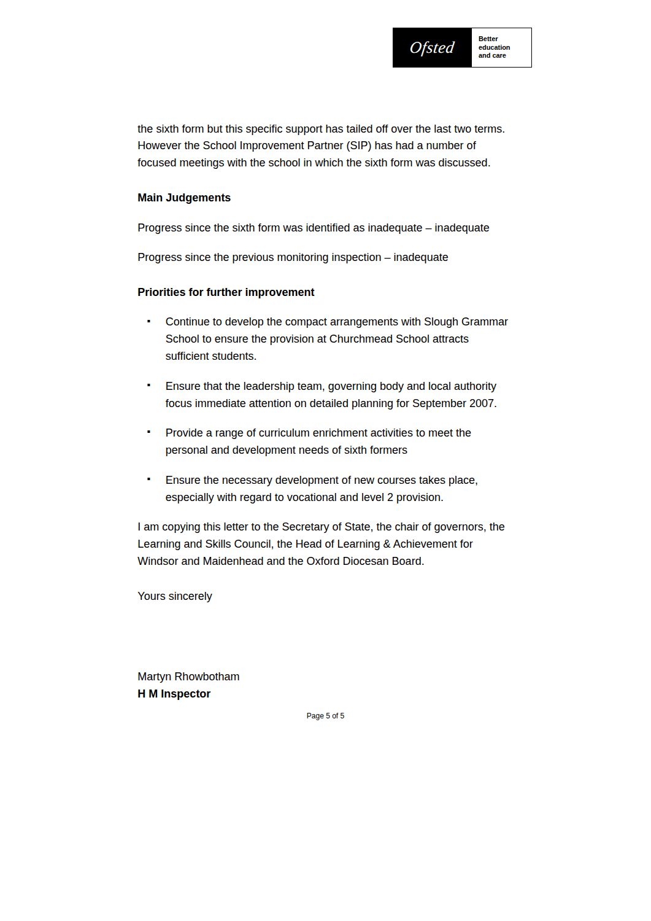Ofsted
Better
education
and care
the sixth form but this specific support has tailed off over the last two terms. However the School Improvement Partner (SIP) has had a number of focused meetings with the school in which the sixth form was discussed.
Main Judgements
Progress since the sixth form was identified as inadequate – inadequate
Progress since the previous monitoring inspection – inadequate
Priorities for further improvement
Continue to develop the compact arrangements with Slough Grammar School to ensure the provision at Churchmead School attracts sufficient students.
Ensure that the leadership team, governing body and local authority focus immediate attention on detailed planning for September 2007.
Provide a range of curriculum enrichment activities to meet the personal and development needs of sixth formers
Ensure the necessary development of new courses takes place, especially with regard to vocational and level 2 provision.
I am copying this letter to the Secretary of State, the chair of governors, the Learning and Skills Council, the Head of Learning & Achievement for Windsor and Maidenhead and the Oxford Diocesan Board.
Yours sincerely
Martyn Rhowbotham
H M Inspector
Page 5 of 5